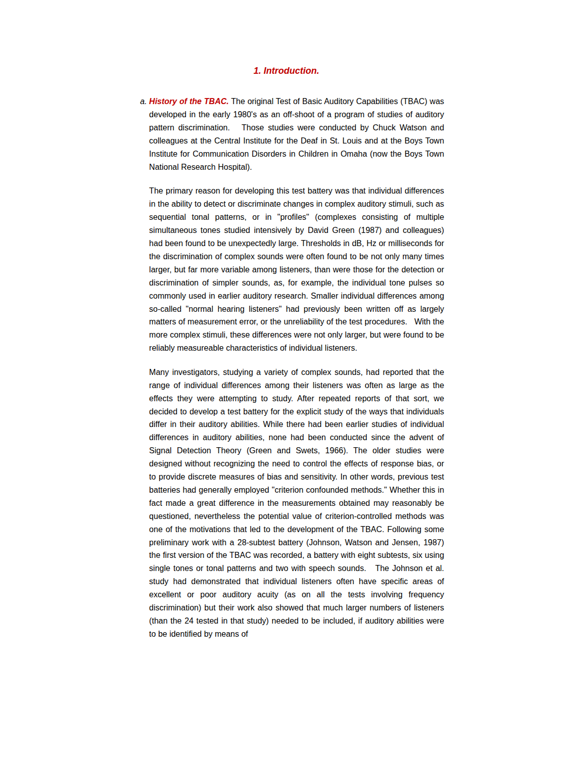1. Introduction.
History of the TBAC. The original Test of Basic Auditory Capabilities (TBAC) was developed in the early 1980's as an off-shoot of a program of studies of auditory pattern discrimination. Those studies were conducted by Chuck Watson and colleagues at the Central Institute for the Deaf in St. Louis and at the Boys Town Institute for Communication Disorders in Children in Omaha (now the Boys Town National Research Hospital).
The primary reason for developing this test battery was that individual differences in the ability to detect or discriminate changes in complex auditory stimuli, such as sequential tonal patterns, or in "profiles" (complexes consisting of multiple simultaneous tones studied intensively by David Green (1987) and colleagues) had been found to be unexpectedly large. Thresholds in dB, Hz or milliseconds for the discrimination of complex sounds were often found to be not only many times larger, but far more variable among listeners, than were those for the detection or discrimination of simpler sounds, as, for example, the individual tone pulses so commonly used in earlier auditory research. Smaller individual differences among so-called "normal hearing listeners" had previously been written off as largely matters of measurement error, or the unreliability of the test procedures. With the more complex stimuli, these differences were not only larger, but were found to be reliably measureable characteristics of individual listeners.
Many investigators, studying a variety of complex sounds, had reported that the range of individual differences among their listeners was often as large as the effects they were attempting to study. After repeated reports of that sort, we decided to develop a test battery for the explicit study of the ways that individuals differ in their auditory abilities. While there had been earlier studies of individual differences in auditory abilities, none had been conducted since the advent of Signal Detection Theory (Green and Swets, 1966). The older studies were designed without recognizing the need to control the effects of response bias, or to provide discrete measures of bias and sensitivity. In other words, previous test batteries had generally employed "criterion confounded methods." Whether this in fact made a great difference in the measurements obtained may reasonably be questioned, nevertheless the potential value of criterion-controlled methods was one of the motivations that led to the development of the TBAC. Following some preliminary work with a 28-subtest battery (Johnson, Watson and Jensen, 1987) the first version of the TBAC was recorded, a battery with eight subtests, six using single tones or tonal patterns and two with speech sounds. The Johnson et al. study had demonstrated that individual listeners often have specific areas of excellent or poor auditory acuity (as on all the tests involving frequency discrimination) but their work also showed that much larger numbers of listeners (than the 24 tested in that study) needed to be included, if auditory abilities were to be identified by means of